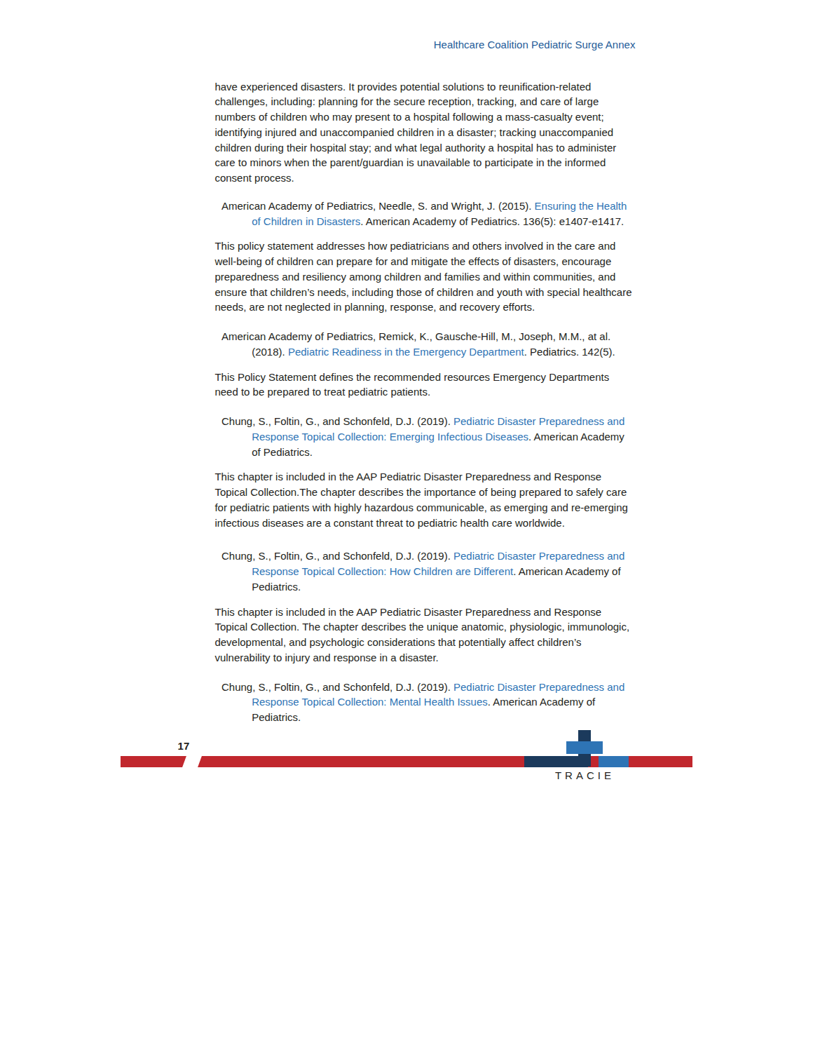Healthcare Coalition Pediatric Surge Annex
have experienced disasters. It provides potential solutions to reunification-related challenges, including: planning for the secure reception, tracking, and care of large numbers of children who may present to a hospital following a mass-casualty event; identifying injured and unaccompanied children in a disaster; tracking unaccompanied children during their hospital stay; and what legal authority a hospital has to administer care to minors when the parent/guardian is unavailable to participate in the informed consent process.
American Academy of Pediatrics, Needle, S. and Wright, J. (2015). Ensuring the Health of Children in Disasters. American Academy of Pediatrics. 136(5): e1407-e1417.
This policy statement addresses how pediatricians and others involved in the care and well-being of children can prepare for and mitigate the effects of disasters, encourage preparedness and resiliency among children and families and within communities, and ensure that children’s needs, including those of children and youth with special healthcare needs, are not neglected in planning, response, and recovery efforts.
American Academy of Pediatrics, Remick, K., Gausche-Hill, M., Joseph, M.M., at al. (2018). Pediatric Readiness in the Emergency Department. Pediatrics. 142(5).
This Policy Statement defines the recommended resources Emergency Departments need to be prepared to treat pediatric patients.
Chung, S., Foltin, G., and Schonfeld, D.J. (2019). Pediatric Disaster Preparedness and Response Topical Collection: Emerging Infectious Diseases. American Academy of Pediatrics.
This chapter is included in the AAP Pediatric Disaster Preparedness and Response Topical Collection.The chapter describes the importance of being prepared to safely care for pediatric patients with highly hazardous communicable, as emerging and re-emerging infectious diseases are a constant threat to pediatric health care worldwide.
Chung, S., Foltin, G., and Schonfeld, D.J. (2019). Pediatric Disaster Preparedness and Response Topical Collection: How Children are Different. American Academy of Pediatrics.
This chapter is included in the AAP Pediatric Disaster Preparedness and Response Topical Collection. The chapter describes the unique anatomic, physiologic, immunologic, developmental, and psychologic considerations that potentially affect children’s vulnerability to injury and response in a disaster.
Chung, S., Foltin, G., and Schonfeld, D.J. (2019). Pediatric Disaster Preparedness and Response Topical Collection: Mental Health Issues. American Academy of Pediatrics.
17
TRACIE